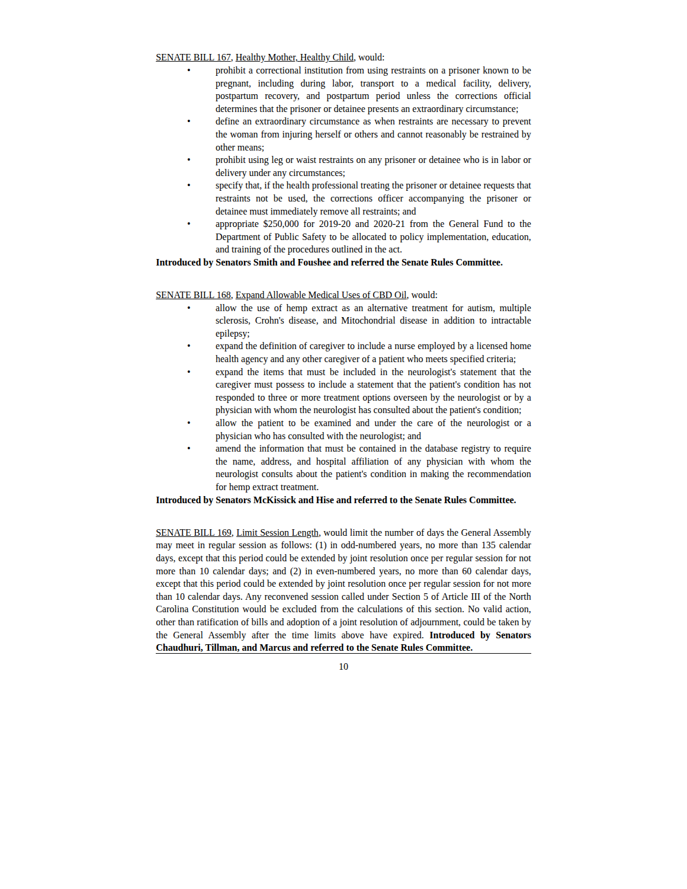SENATE BILL 167, Healthy Mother, Healthy Child, would:
prohibit a correctional institution from using restraints on a prisoner known to be pregnant, including during labor, transport to a medical facility, delivery, postpartum recovery, and postpartum period unless the corrections official determines that the prisoner or detainee presents an extraordinary circumstance;
define an extraordinary circumstance as when restraints are necessary to prevent the woman from injuring herself or others and cannot reasonably be restrained by other means;
prohibit using leg or waist restraints on any prisoner or detainee who is in labor or delivery under any circumstances;
specify that, if the health professional treating the prisoner or detainee requests that restraints not be used, the corrections officer accompanying the prisoner or detainee must immediately remove all restraints; and
appropriate $250,000 for 2019-20 and 2020-21 from the General Fund to the Department of Public Safety to be allocated to policy implementation, education, and training of the procedures outlined in the act.
Introduced by Senators Smith and Foushee and referred the Senate Rules Committee.
SENATE BILL 168, Expand Allowable Medical Uses of CBD Oil, would:
allow the use of hemp extract as an alternative treatment for autism, multiple sclerosis, Crohn's disease, and Mitochondrial disease in addition to intractable epilepsy;
expand the definition of caregiver to include a nurse employed by a licensed home health agency and any other caregiver of a patient who meets specified criteria;
expand the items that must be included in the neurologist's statement that the caregiver must possess to include a statement that the patient's condition has not responded to three or more treatment options overseen by the neurologist or by a physician with whom the neurologist has consulted about the patient's condition;
allow the patient to be examined and under the care of the neurologist or a physician who has consulted with the neurologist; and
amend the information that must be contained in the database registry to require the name, address, and hospital affiliation of any physician with whom the neurologist consults about the patient's condition in making the recommendation for hemp extract treatment.
Introduced by Senators McKissick and Hise and referred to the Senate Rules Committee.
SENATE BILL 169, Limit Session Length, would limit the number of days the General Assembly may meet in regular session as follows: (1) in odd-numbered years, no more than 135 calendar days, except that this period could be extended by joint resolution once per regular session for not more than 10 calendar days; and (2) in even-numbered years, no more than 60 calendar days, except that this period could be extended by joint resolution once per regular session for not more than 10 calendar days. Any reconvened session called under Section 5 of Article III of the North Carolina Constitution would be excluded from the calculations of this section. No valid action, other than ratification of bills and adoption of a joint resolution of adjournment, could be taken by the General Assembly after the time limits above have expired. Introduced by Senators Chaudhuri, Tillman, and Marcus and referred to the Senate Rules Committee.
10